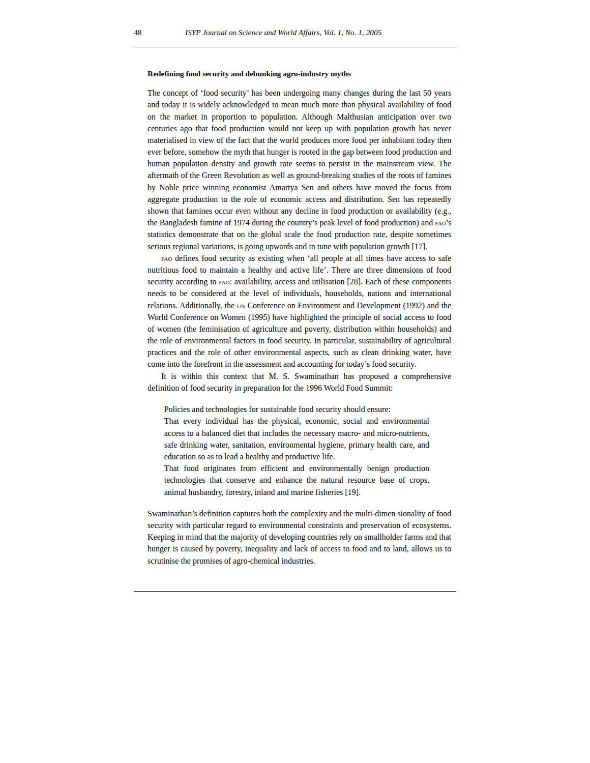48 ISYP Journal on Science and World Affairs, Vol. 1, No. 1, 2005
Redefining food security and debunking agro-industry myths
The concept of ‘food security’ has been undergoing many changes during the last 50 years and today it is widely acknowledged to mean much more than physical availability of food on the market in proportion to population. Although Malthusian anticipation over two centuries ago that food production would not keep up with population growth has never materialised in view of the fact that the world produces more food per inhabitant today then ever before, somehow the myth that hunger is rooted in the gap between food production and human population density and growth rate seems to persist in the mainstream view. The aftermath of the Green Revolution as well as ground-breaking studies of the roots of famines by Noble price winning economist Amartya Sen and others have moved the focus from aggregate production to the role of economic access and distribution. Sen has repeatedly shown that famines occur even without any decline in food production or availability (e.g., the Bangladesh famine of 1974 during the country’s peak level of food production) and fao’s statistics demonstrate that on the global scale the food production rate, despite sometimes serious regional variations, is going upwards and in tune with population growth [17].
fao defines food security as existing when ‘all people at all times have access to safe nutritious food to maintain a healthy and active life’. There are three dimensions of food security according to fao: availability, access and utilisation [28]. Each of these components needs to be considered at the level of individuals, households, nations and international relations. Additionally, the un Conference on Environment and Development (1992) and the World Conference on Women (1995) have highlighted the principle of social access to food of women (the feminisation of agriculture and poverty, distribution within households) and the role of environmental factors in food security. In particular, sustainability of agricultural practices and the role of other environmental aspects, such as clean drinking water, have come into the forefront in the assessment and accounting for today’s food security.
It is within this context that M. S. Swaminathan has proposed a comprehensive definition of food security in preparation for the 1996 World Food Summit:
Policies and technologies for sustainable food security should ensure:
That every individual has the physical, economic, social and environmental access to a balanced diet that includes the necessary macro- and micro-nutrients, safe drinking water, sanitation, environmental hygiene, primary health care, and education so as to lead a healthy and productive life.
That food originates from efficient and environmentally benign production technologies that conserve and enhance the natural resource base of crops, animal husbandry, forestry, inland and marine fisheries [19].
Swaminathan’s definition captures both the complexity and the multi-dimen sionality of food security with particular regard to environmental constraints and preservation of ecosystems. Keeping in mind that the majority of developing countries rely on smallholder farms and that hunger is caused by poverty, inequality and lack of access to food and to land, allows us to scrutinise the promises of agro-chemical industries.